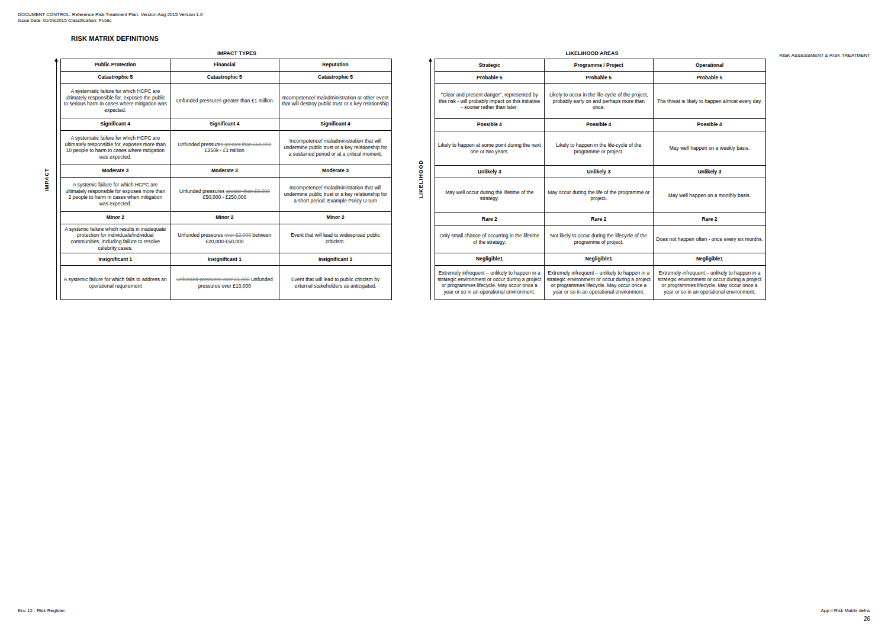DOCUMENT CONTROL: Reference Risk Treatment Plan. Version Aug 2015 Version 1.0
Issue Date: 01/09/2015 Classification: Public
RISK MATRIX DEFINITIONS
RISK ASSESSMENT & RISK TREATMENT
IMPACT TYPES
LIKELIHOOD AREAS
IMPACT
| Public Protection | Financial | Reputation |
| --- | --- | --- |
| Catastrophic 5 | Catastrophic 5 | Catastrophic 5 |
| A systematic failure for which HCPC are ultimately responsible for, exposes the public to serious harm in cases where mitigation was expected. | Unfunded pressures greater than £1 million | Incompetence/ maladministration or other event that will destroy public trust or a key relationship |
| Significant 4 | Significant 4 | Significant 4 |
| A systematic failure for which HCPC are ultimately responsible for, exposes more than 10 people to harm in cases where mitigation was expected. | Unfunded pressure s greater than £50,000 £250k - £1 million | Incompetence/ maladministration that will undermine public trust or a key relationship for a sustained period or at a critical moment. |
| Moderate 3 | Moderate 3 | Moderate 3 |
| A systemic failure for which HCPC are ultimately responsible for exposes more than 2 people to harm in cases when mitigation was expected. | Unfunded pressures greater than £8,000 £50,000 - £250,000 | Incompetence/ maladministration that will undermine public trust or a key relationship for a short period. Example Policy U-turn |
| Minor 2 | Minor 2 | Minor 2 |
| A systemic failure which results in inadequate protection for individuals/individual communities, including failure to resolve celebrity cases. | Unfunded pressures over £2,000 between £20,000-£50,000 | Event that will lead to widespread public criticism. |
| Insignificant 1 | Insignificant 1 | Insignificant 1 |
| A systemic failure for which fails to address an operational requirement | Unfunded pressures over £1,000 Unfunded pressures over £10,000 | Event that will lead to public criticism by external stakeholders as anticipated. |
LIKELIHOOD
| Strategic | Programme / Project | Operational |
| --- | --- | --- |
| Probable 5 | Probable 5 | Probable 5 |
| "Clear and present danger", represented by this risk - will probably impact on this initiative - sooner rather than later. | Likely to occur in the life-cycle of the project, probably early on and perhaps more than once. | The threat is likely to happen almost every day. |
| Possible 4 | Possible 4 | Possible 4 |
| Likely to happen at some point during the next one or two years. | Likely to happen in the life-cycle of the programme or project. | May well happen on a weekly basis. |
| Unlikely 3 | Unlikely 3 | Unlikely 3 |
| May well occur during the lifetime of the strategy. | May occur during the life of the programme or project. | May well happen on a monthly basis. |
| Rare 2 | Rare 2 | Rare 2 |
| Only small chance of occurring in the lifetime of the strategy. | Not likely to occur during the lifecycle of the programme of project. | Does not happen often - once every six months. |
| Negligible1 | Negligible1 | Negligible1 |
| Extremely infrequent – unlikely to happen in a strategic environment or occur during a project or programmes lifecycle. May occur once a year or so in an operational environment. | Extremely infrequent – unlikely to happen in a strategic environment or occur during a project or programmes lifecycle. May occur once a year or so in an operational environment. | Extremely infrequent – unlikely to happen in a strategic environment or occur during a project or programmes lifecycle. May occur once a year or so in an operational environment. |
Enc 12 - Risk Register
App ii Risk Matrix defns
26